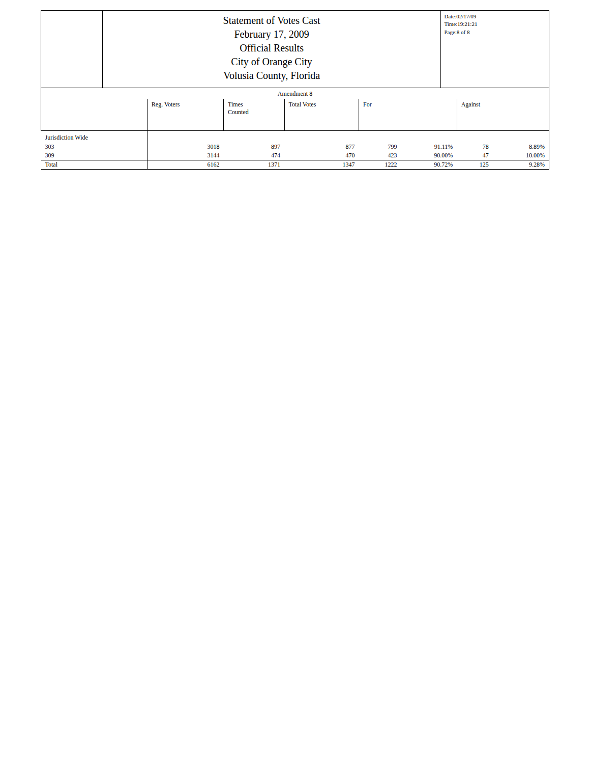Statement of Votes Cast
February 17, 2009
Official Results
City of Orange City
Volusia County, Florida
Date:02/17/09
Time:19:21:21
Page:8 of 8
Amendment 8
| | Reg. Voters | Times Counted | Total Votes | For | Against |
| --- | --- | --- | --- | --- | --- |
| Jurisdiction Wide | | | | | | | |
| 303 | 3018 | 897 | 877 | 799 | 91.11% | 78 | 8.89% |
| 309 | 3144 | 474 | 470 | 423 | 90.00% | 47 | 10.00% |
| Total | 6162 | 1371 | 1347 | 1222 | 90.72% | 125 | 9.28% |